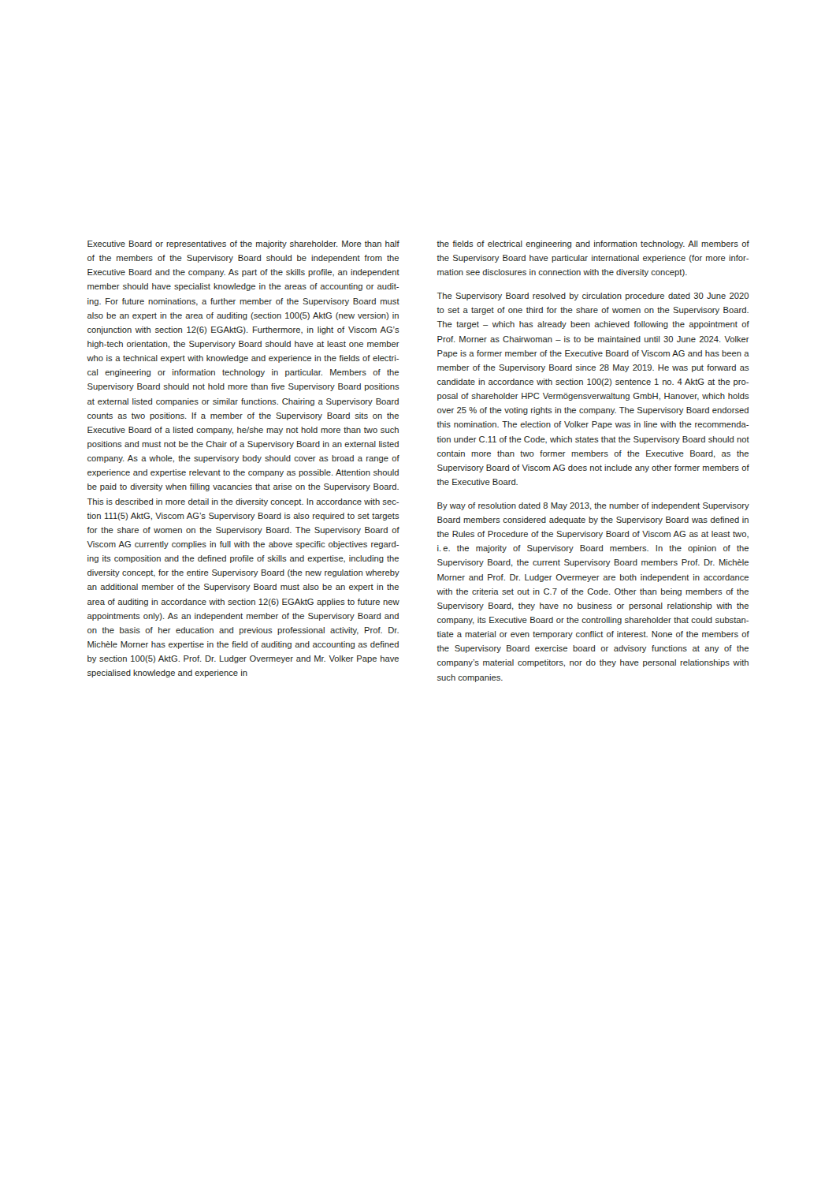Executive Board or representatives of the majority shareholder. More than half of the members of the Supervisory Board should be independent from the Executive Board and the company. As part of the skills profile, an independent member should have specialist knowledge in the areas of accounting or auditing. For future nominations, a further member of the Supervisory Board must also be an expert in the area of auditing (section 100(5) AktG (new version) in conjunction with section 12(6) EGAktG). Furthermore, in light of Viscom AG’s high-tech orientation, the Supervisory Board should have at least one member who is a technical expert with knowledge and experience in the fields of electrical engineering or information technology in particular. Members of the Supervisory Board should not hold more than five Supervisory Board positions at external listed companies or similar functions. Chairing a Supervisory Board counts as two positions. If a member of the Supervisory Board sits on the Executive Board of a listed company, he/she may not hold more than two such positions and must not be the Chair of a Supervisory Board in an external listed company. As a whole, the supervisory body should cover as broad a range of experience and expertise relevant to the company as possible. Attention should be paid to diversity when filling vacancies that arise on the Supervisory Board. This is described in more detail in the diversity concept. In accordance with section 111(5) AktG, Viscom AG’s Supervisory Board is also required to set targets for the share of women on the Supervisory Board. The Supervisory Board of Viscom AG currently complies in full with the above specific objectives regarding its composition and the defined profile of skills and expertise, including the diversity concept, for the entire Supervisory Board (the new regulation whereby an additional member of the Supervisory Board must also be an expert in the area of auditing in accordance with section 12(6) EGAktG applies to future new appointments only). As an independent member of the Supervisory Board and on the basis of her education and previous professional activity, Prof. Dr. Michèle Morner has expertise in the field of auditing and accounting as defined by section 100(5) AktG. Prof. Dr. Ludger Overmeyer and Mr. Volker Pape have specialised knowledge and experience in
the fields of electrical engineering and information technology. All members of the Supervisory Board have particular international experience (for more information see disclosures in connection with the diversity concept).
The Supervisory Board resolved by circulation procedure dated 30 June 2020 to set a target of one third for the share of women on the Supervisory Board. The target – which has already been achieved following the appointment of Prof. Morner as Chairwoman – is to be maintained until 30 June 2024. Volker Pape is a former member of the Executive Board of Viscom AG and has been a member of the Supervisory Board since 28 May 2019. He was put forward as candidate in accordance with section 100(2) sentence 1 no. 4 AktG at the proposal of shareholder HPC Vermögensverwaltung GmbH, Hanover, which holds over 25 % of the voting rights in the company. The Supervisory Board endorsed this nomination. The election of Volker Pape was in line with the recommendation under C.11 of the Code, which states that the Supervisory Board should not contain more than two former members of the Executive Board, as the Supervisory Board of Viscom AG does not include any other former members of the Executive Board.
By way of resolution dated 8 May 2013, the number of independent Supervisory Board members considered adequate by the Supervisory Board was defined in the Rules of Procedure of the Supervisory Board of Viscom AG as at least two, i. e. the majority of Supervisory Board members. In the opinion of the Supervisory Board, the current Supervisory Board members Prof. Dr. Michèle Morner and Prof. Dr. Ludger Overmeyer are both independent in accordance with the criteria set out in C.7 of the Code. Other than being members of the Supervisory Board, they have no business or personal relationship with the company, its Executive Board or the controlling shareholder that could substantiate a material or even temporary conflict of interest. None of the members of the Supervisory Board exercise board or advisory functions at any of the company’s material competitors, nor do they have personal relationships with such companies.